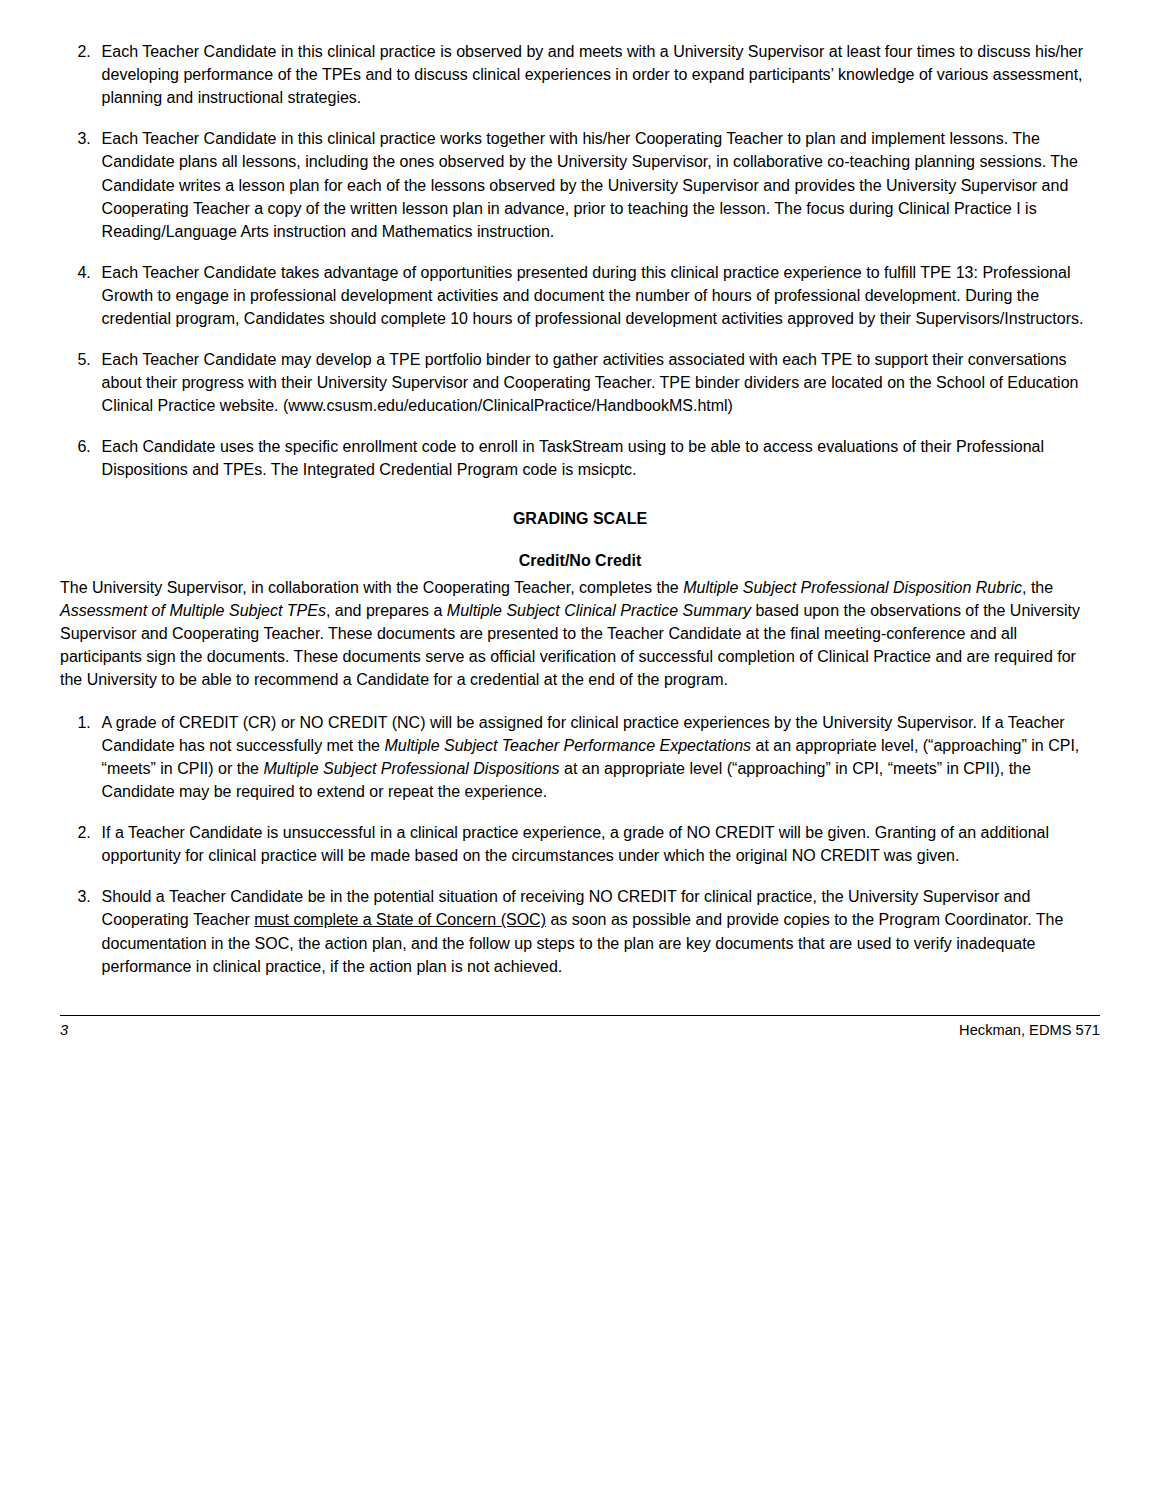Each Teacher Candidate in this clinical practice is observed by and meets with a University Supervisor at least four times to discuss his/her developing performance of the TPEs and to discuss clinical experiences in order to expand participants’ knowledge of various assessment, planning and instructional strategies.
Each Teacher Candidate in this clinical practice works together with his/her Cooperating Teacher to plan and implement lessons. The Candidate plans all lessons, including the ones observed by the University Supervisor, in collaborative co-teaching planning sessions. The Candidate writes a lesson plan for each of the lessons observed by the University Supervisor and provides the University Supervisor and Cooperating Teacher a copy of the written lesson plan in advance, prior to teaching the lesson. The focus during Clinical Practice I is Reading/Language Arts instruction and Mathematics instruction.
Each Teacher Candidate takes advantage of opportunities presented during this clinical practice experience to fulfill TPE 13: Professional Growth to engage in professional development activities and document the number of hours of professional development. During the credential program, Candidates should complete 10 hours of professional development activities approved by their Supervisors/Instructors.
Each Teacher Candidate may develop a TPE portfolio binder to gather activities associated with each TPE to support their conversations about their progress with their University Supervisor and Cooperating Teacher. TPE binder dividers are located on the School of Education Clinical Practice website. (www.csusm.edu/education/ClinicalPractice/HandbookMS.html)
Each Candidate uses the specific enrollment code to enroll in TaskStream using to be able to access evaluations of their Professional Dispositions and TPEs. The Integrated Credential Program code is msicptc.
GRADING SCALE
Credit/No Credit
The University Supervisor, in collaboration with the Cooperating Teacher, completes the Multiple Subject Professional Disposition Rubric, the Assessment of Multiple Subject TPEs, and prepares a Multiple Subject Clinical Practice Summary based upon the observations of the University Supervisor and Cooperating Teacher. These documents are presented to the Teacher Candidate at the final meeting-conference and all participants sign the documents. These documents serve as official verification of successful completion of Clinical Practice and are required for the University to be able to recommend a Candidate for a credential at the end of the program.
A grade of CREDIT (CR) or NO CREDIT (NC) will be assigned for clinical practice experiences by the University Supervisor. If a Teacher Candidate has not successfully met the Multiple Subject Teacher Performance Expectations at an appropriate level, (“approaching” in CPI, “meets” in CPII) or the Multiple Subject Professional Dispositions at an appropriate level (“approaching” in CPI, “meets” in CPII), the Candidate may be required to extend or repeat the experience.
If a Teacher Candidate is unsuccessful in a clinical practice experience, a grade of NO CREDIT will be given. Granting of an additional opportunity for clinical practice will be made based on the circumstances under which the original NO CREDIT was given.
Should a Teacher Candidate be in the potential situation of receiving NO CREDIT for clinical practice, the University Supervisor and Cooperating Teacher must complete a State of Concern (SOC) as soon as possible and provide copies to the Program Coordinator. The documentation in the SOC, the action plan, and the follow up steps to the plan are key documents that are used to verify inadequate performance in clinical practice, if the action plan is not achieved.
3 Heckman, EDMS 571